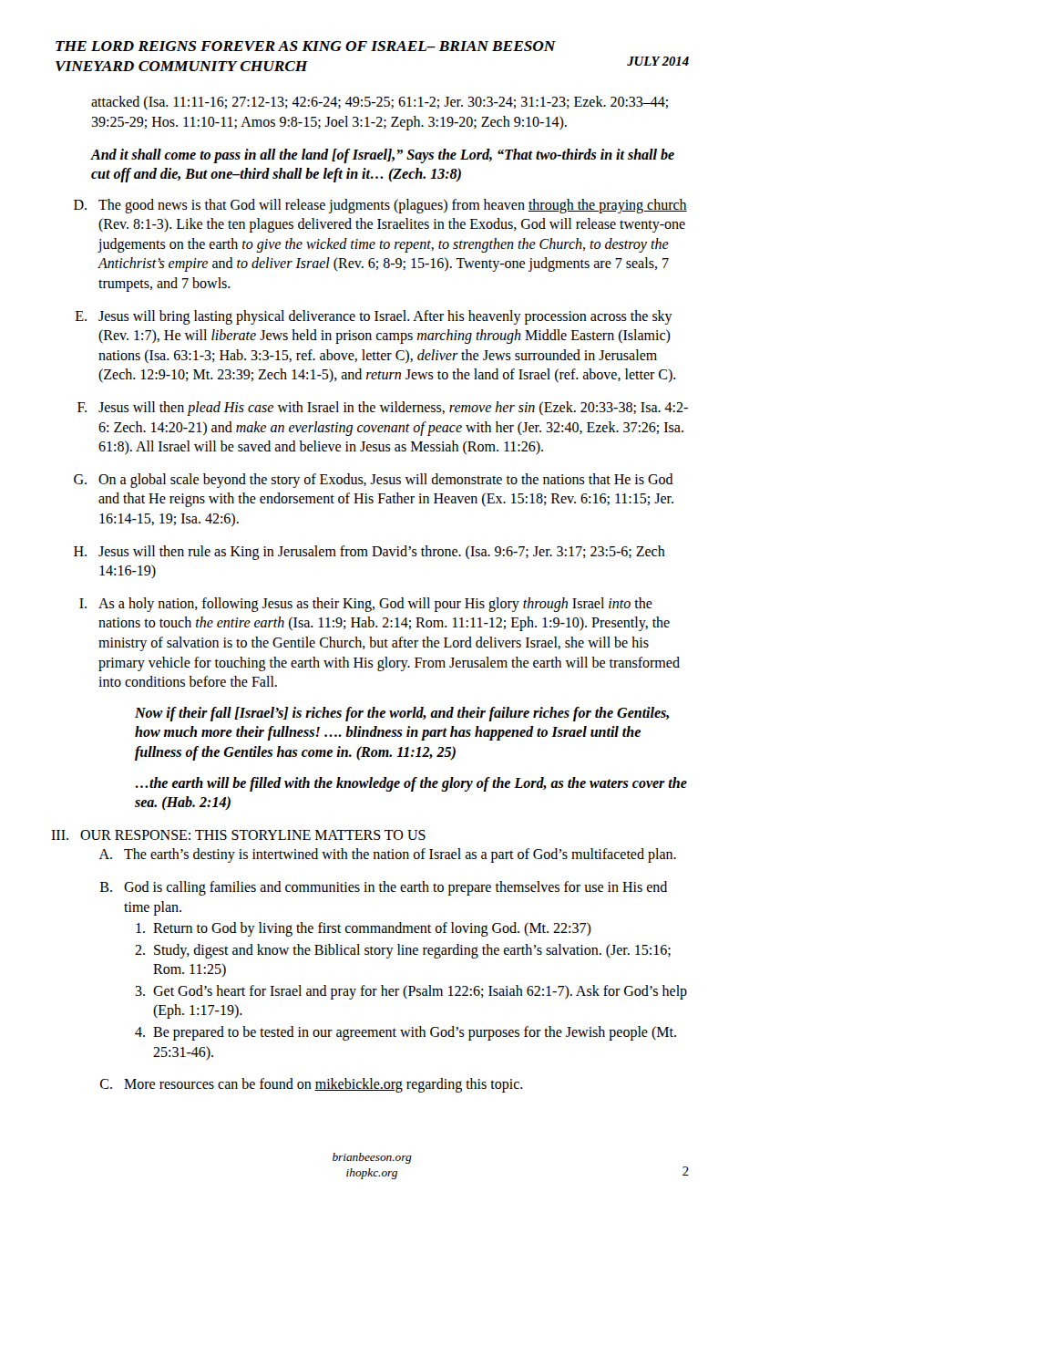The Lord Reigns Forever As King of Israel– Brian Beeson
Vineyard Community Church
July 2014
attacked (Isa. 11:11-16; 27:12-13; 42:6-24; 49:5-25; 61:1-2; Jer. 30:3-24; 31:1-23; Ezek. 20:33–44; 39:25-29; Hos. 11:10-11; Amos 9:8-15; Joel 3:1-2; Zeph. 3:19-20; Zech 9:10-14).
And it shall come to pass in all the land [of Israel],” Says the Lord, “That two-thirds in it shall be cut off and die, But one–third shall be left in it… (Zech. 13:8)
The good news is that God will release judgments (plagues) from heaven through the praying church (Rev. 8:1-3). Like the ten plagues delivered the Israelites in the Exodus, God will release twenty-one judgements on the earth to give the wicked time to repent, to strengthen the Church, to destroy the Antichrist’s empire and to deliver Israel (Rev. 6; 8-9; 15-16). Twenty-one judgments are 7 seals, 7 trumpets, and 7 bowls.
Jesus will bring lasting physical deliverance to Israel. After his heavenly procession across the sky (Rev. 1:7), He will liberate Jews held in prison camps marching through Middle Eastern (Islamic) nations (Isa. 63:1-3; Hab. 3:3-15, ref. above, letter C), deliver the Jews surrounded in Jerusalem (Zech. 12:9-10; Mt. 23:39; Zech 14:1-5), and return Jews to the land of Israel (ref. above, letter C).
Jesus will then plead His case with Israel in the wilderness, remove her sin (Ezek. 20:33-38; Isa. 4:2-6: Zech. 14:20-21) and make an everlasting covenant of peace with her (Jer. 32:40, Ezek. 37:26; Isa. 61:8). All Israel will be saved and believe in Jesus as Messiah (Rom. 11:26).
On a global scale beyond the story of Exodus, Jesus will demonstrate to the nations that He is God and that He reigns with the endorsement of His Father in Heaven (Ex. 15:18; Rev. 6:16; 11:15; Jer. 16:14-15, 19; Isa. 42:6).
Jesus will then rule as King in Jerusalem from David’s throne. (Isa. 9:6-7; Jer. 3:17; 23:5-6; Zech 14:16-19)
As a holy nation, following Jesus as their King, God will pour His glory through Israel into the nations to touch the entire earth (Isa. 11:9; Hab. 2:14; Rom. 11:11-12; Eph. 1:9-10). Presently, the ministry of salvation is to the Gentile Church, but after the Lord delivers Israel, she will be his primary vehicle for touching the earth with His glory. From Jerusalem the earth will be transformed into conditions before the Fall.
Now if their fall [Israel’s] is riches for the world, and their failure riches for the Gentiles, how much more their fullness! …. blindness in part has happened to Israel until the fullness of the Gentiles has come in. (Rom. 11:12, 25)
…the earth will be filled with the knowledge of the glory of the Lord, as the waters cover the sea. (Hab. 2:14)
OUR RESPONSE: THIS STORYLINE MATTERS TO US
The earth’s destiny is intertwined with the nation of Israel as a part of God’s multifaceted plan.
God is calling families and communities in the earth to prepare themselves for use in His end time plan.
Return to God by living the first commandment of loving God. (Mt. 22:37)
Study, digest and know the Biblical story line regarding the earth’s salvation. (Jer. 15:16; Rom. 11:25)
Get God’s heart for Israel and pray for her (Psalm 122:6; Isaiah 62:1-7). Ask for God’s help (Eph. 1:17-19).
Be prepared to be tested in our agreement with God’s purposes for the Jewish people (Mt. 25:31-46).
More resources can be found on mikebickle.org regarding this topic.
brianbeeson.org
ihopkc.org
2